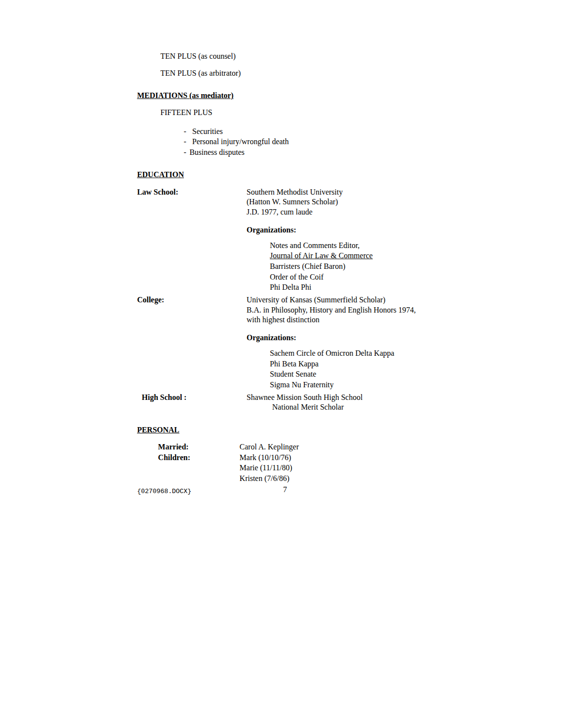TEN PLUS (as counsel)
TEN PLUS (as arbitrator)
MEDIATIONS (as mediator)
FIFTEEN PLUS
Securities
Personal injury/wrongful death
Business disputes
EDUCATION
| Law School: | Southern Methodist University (Hatton W. Sumners Scholar) J.D. 1977, cum laude Organizations: Notes and Comments Editor, Journal of Air Law & Commerce Barristers (Chief Baron) Order of the Coif Phi Delta Phi |
| College: | University of Kansas (Summerfield Scholar) B.A. in Philosophy, History and English Honors 1974, with highest distinction Organizations: Sachem Circle of Omicron Delta Kappa Phi Beta Kappa Student Senate Sigma Nu Fraternity |
| High School : | Shawnee Mission South High School National Merit Scholar |
PERSONAL
| Married: | Carol A. Keplinger |
| Children: | Mark (10/10/76) |
| | Marie (11/11/80) |
| | Kristen (7/6/86) |
7
{0270968.DOCX}